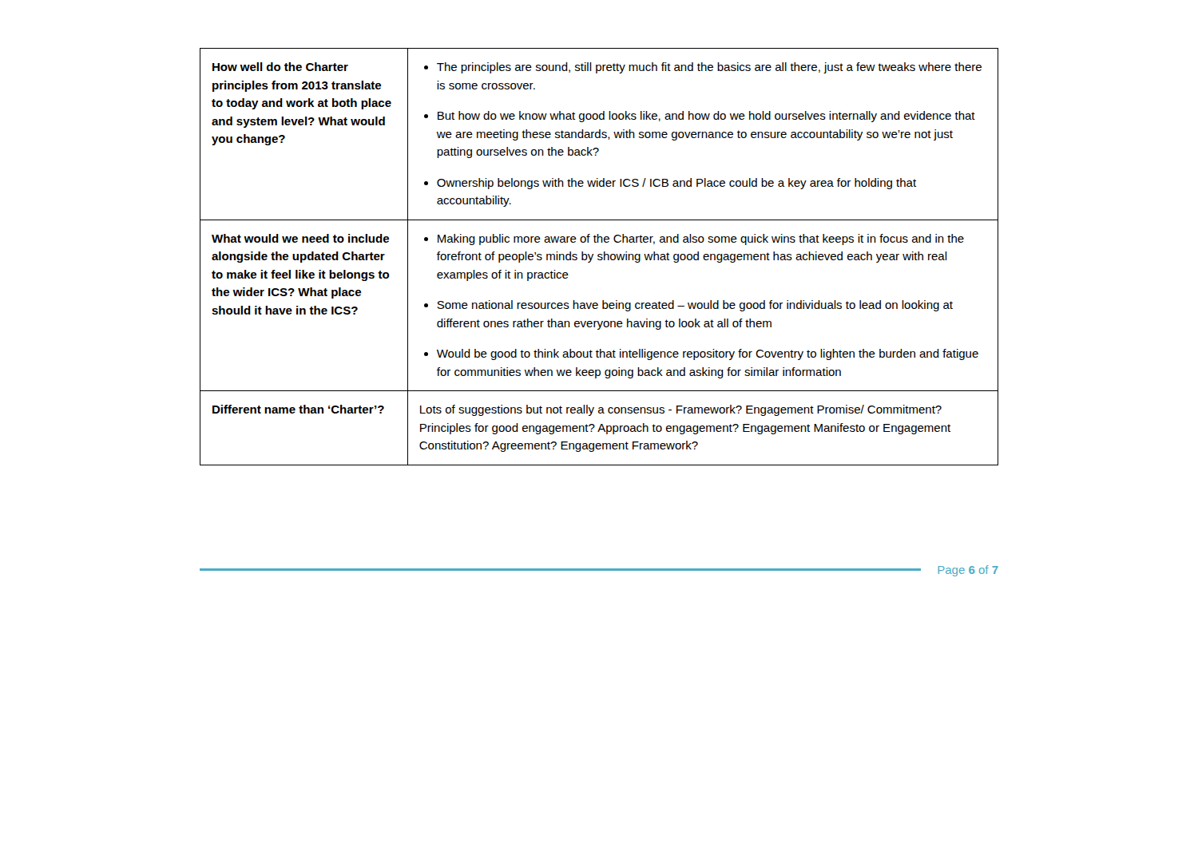| How well do the Charter principles from 2013 translate to today and work at both place and system level? What would you change? | The principles are sound, still pretty much fit and the basics are all there, just a few tweaks where there is some crossover. But how do we know what good looks like, and how do we hold ourselves internally and evidence that we are meeting these standards, with some governance to ensure accountability so we’re not just patting ourselves on the back? Ownership belongs with the wider ICS / ICB and Place could be a key area for holding that accountability. |
| What would we need to include alongside the updated Charter to make it feel like it belongs to the wider ICS? What place should it have in the ICS? | Making public more aware of the Charter, and also some quick wins that keeps it in focus and in the forefront of people’s minds by showing what good engagement has achieved each year with real examples of it in practice Some national resources have being created – would be good for individuals to lead on looking at different ones rather than everyone having to look at all of them Would be good to think about that intelligence repository for Coventry to lighten the burden and fatigue for communities when we keep going back and asking for similar information |
| Different name than ‘Charter’? | Lots of suggestions but not really a consensus - Framework? Engagement Promise/ Commitment? Principles for good engagement? Approach to engagement? Engagement Manifesto or Engagement Constitution? Agreement? Engagement Framework? |
Page 6 of 7